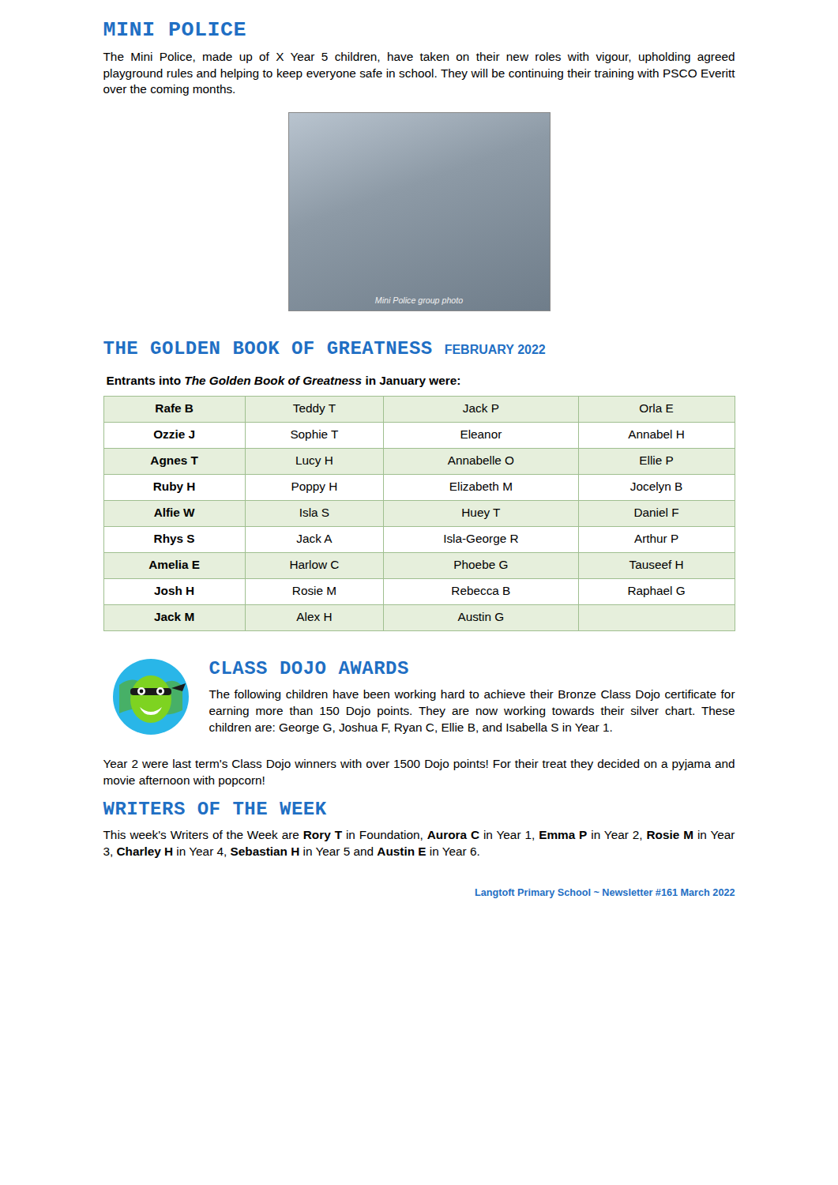Mini Police
The Mini Police, made up of X Year 5 children, have taken on their new roles with vigour, upholding agreed playground rules and helping to keep everyone safe in school. They will be continuing their training with PSCO Everitt over the coming months.
The Golden Book of Greatness FEBRUARY 2022
Entrants into The Golden Book of Greatness in January were:
| Rafe B | Teddy T | Jack P | Orla E |
| Ozzie J | Sophie T | Eleanor | Annabel H |
| Agnes T | Lucy H | Annabelle O | Ellie P |
| Ruby H | Poppy H | Elizabeth M | Jocelyn B |
| Alfie W | Isla S | Huey T | Daniel F |
| Rhys S | Jack A | Isla-George R | Arthur P |
| Amelia E | Harlow C | Phoebe G | Tauseef H |
| Josh H | Rosie M | Rebecca B | Raphael G |
| Jack M | Alex H | Austin G | |
Class Dojo Awards
The following children have been working hard to achieve their Bronze Class Dojo certificate for earning more than 150 Dojo points. They are now working towards their silver chart. These children are: George G, Joshua F, Ryan C, Ellie B, and Isabella S in Year 1.
Year 2 were last term's Class Dojo winners with over 1500 Dojo points! For their treat they decided on a pyjama and movie afternoon with popcorn!
Writers of the Week
This week's Writers of the Week are Rory T in Foundation, Aurora C in Year 1, Emma P in Year 2, Rosie M in Year 3, Charley H in Year 4, Sebastian H in Year 5 and Austin E in Year 6.
Langtoft Primary School ~ Newsletter #161 March 2022